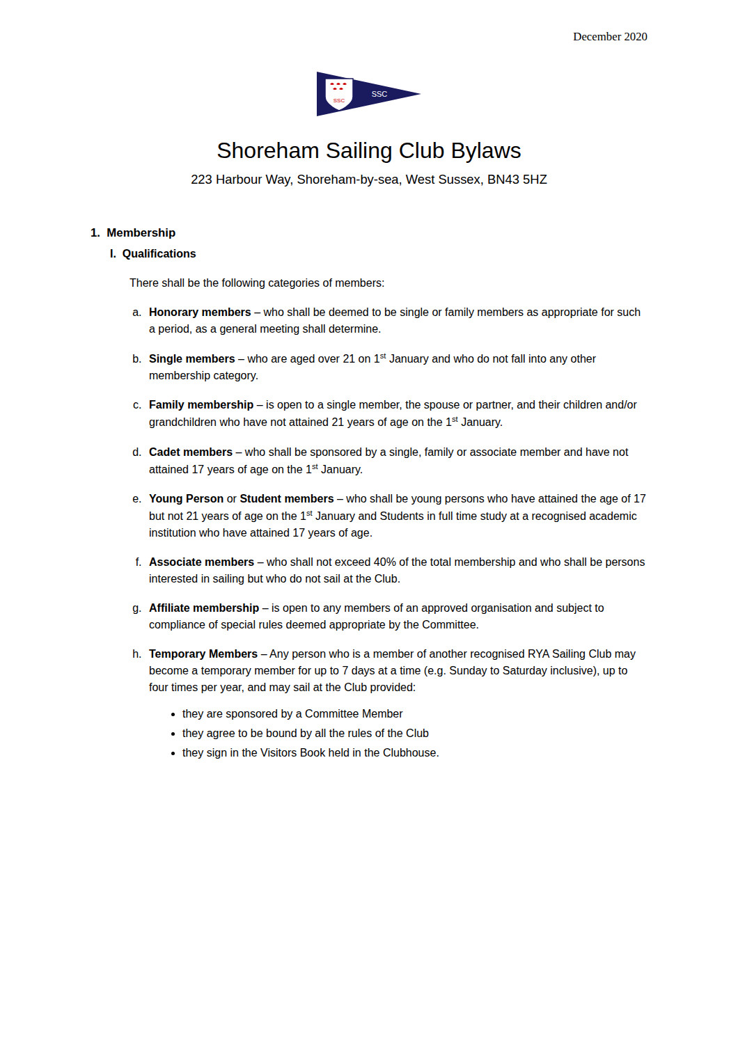December 2020
SSC SSC
Shoreham Sailing Club Bylaws
223 Harbour Way, Shoreham-by-sea, West Sussex, BN43 5HZ
1. Membership
I. Qualifications
There shall be the following categories of members:
Honorary members – who shall be deemed to be single or family members as appropriate for such a period, as a general meeting shall determine.
Single members – who are aged over 21 on 1st January and who do not fall into any other membership category.
Family membership – is open to a single member, the spouse or partner, and their children and/or grandchildren who have not attained 21 years of age on the 1st January.
Cadet members – who shall be sponsored by a single, family or associate member and have not attained 17 years of age on the 1st January.
Young Person or Student members – who shall be young persons who have attained the age of 17 but not 21 years of age on the 1st January and Students in full time study at a recognised academic institution who have attained 17 years of age.
Associate members – who shall not exceed 40% of the total membership and who shall be persons interested in sailing but who do not sail at the Club.
Affiliate membership – is open to any members of an approved organisation and subject to compliance of special rules deemed appropriate by the Committee.
Temporary Members – Any person who is a member of another recognised RYA Sailing Club may become a temporary member for up to 7 days at a time (e.g. Sunday to Saturday inclusive), up to four times per year, and may sail at the Club provided:
they are sponsored by a Committee Member
they agree to be bound by all the rules of the Club
they sign in the Visitors Book held in the Clubhouse.